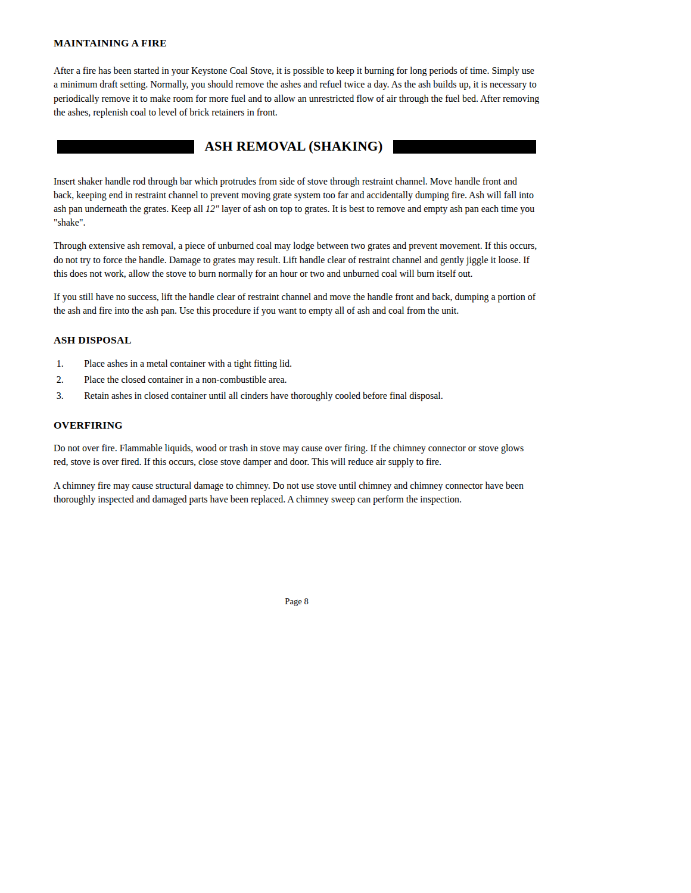MAINTAINING A FIRE
After a fire has been started in your Keystone Coal Stove, it is possible to keep it burning for long periods of time. Simply use a minimum draft setting. Normally, you should remove the ashes and refuel twice a day. As the ash builds up, it is necessary to periodically remove it to make room for more fuel and to allow an unrestricted flow of air through the fuel bed. After removing the ashes, replenish coal to level of brick retainers in front.
ASH REMOVAL (SHAKING)
Insert shaker handle rod through bar which protrudes from side of stove through restraint channel. Move handle front and back, keeping end in restraint channel to prevent moving grate system too far and accidentally dumping fire. Ash will fall into ash pan underneath the grates. Keep all 12" layer of ash on top to grates. It is best to remove and empty ash pan each time you "shake".
Through extensive ash removal, a piece of unburned coal may lodge between two grates and prevent movement. If this occurs, do not try to force the handle. Damage to grates may result. Lift handle clear of restraint channel and gently jiggle it loose. If this does not work, allow the stove to burn normally for an hour or two and unburned coal will burn itself out.
If you still have no success, lift the handle clear of restraint channel and move the handle front and back, dumping a portion of the ash and fire into the ash pan. Use this procedure if you want to empty all of ash and coal from the unit.
ASH DISPOSAL
Place ashes in a metal container with a tight fitting lid.
Place the closed container in a non-combustible area.
Retain ashes in closed container until all cinders have thoroughly cooled before final disposal.
OVERFIRING
Do not over fire. Flammable liquids, wood or trash in stove may cause over firing. If the chimney connector or stove glows red, stove is over fired. If this occurs, close stove damper and door. This will reduce air supply to fire.
A chimney fire may cause structural damage to chimney. Do not use stove until chimney and chimney connector have been thoroughly inspected and damaged parts have been replaced. A chimney sweep can perform the inspection.
Page 8